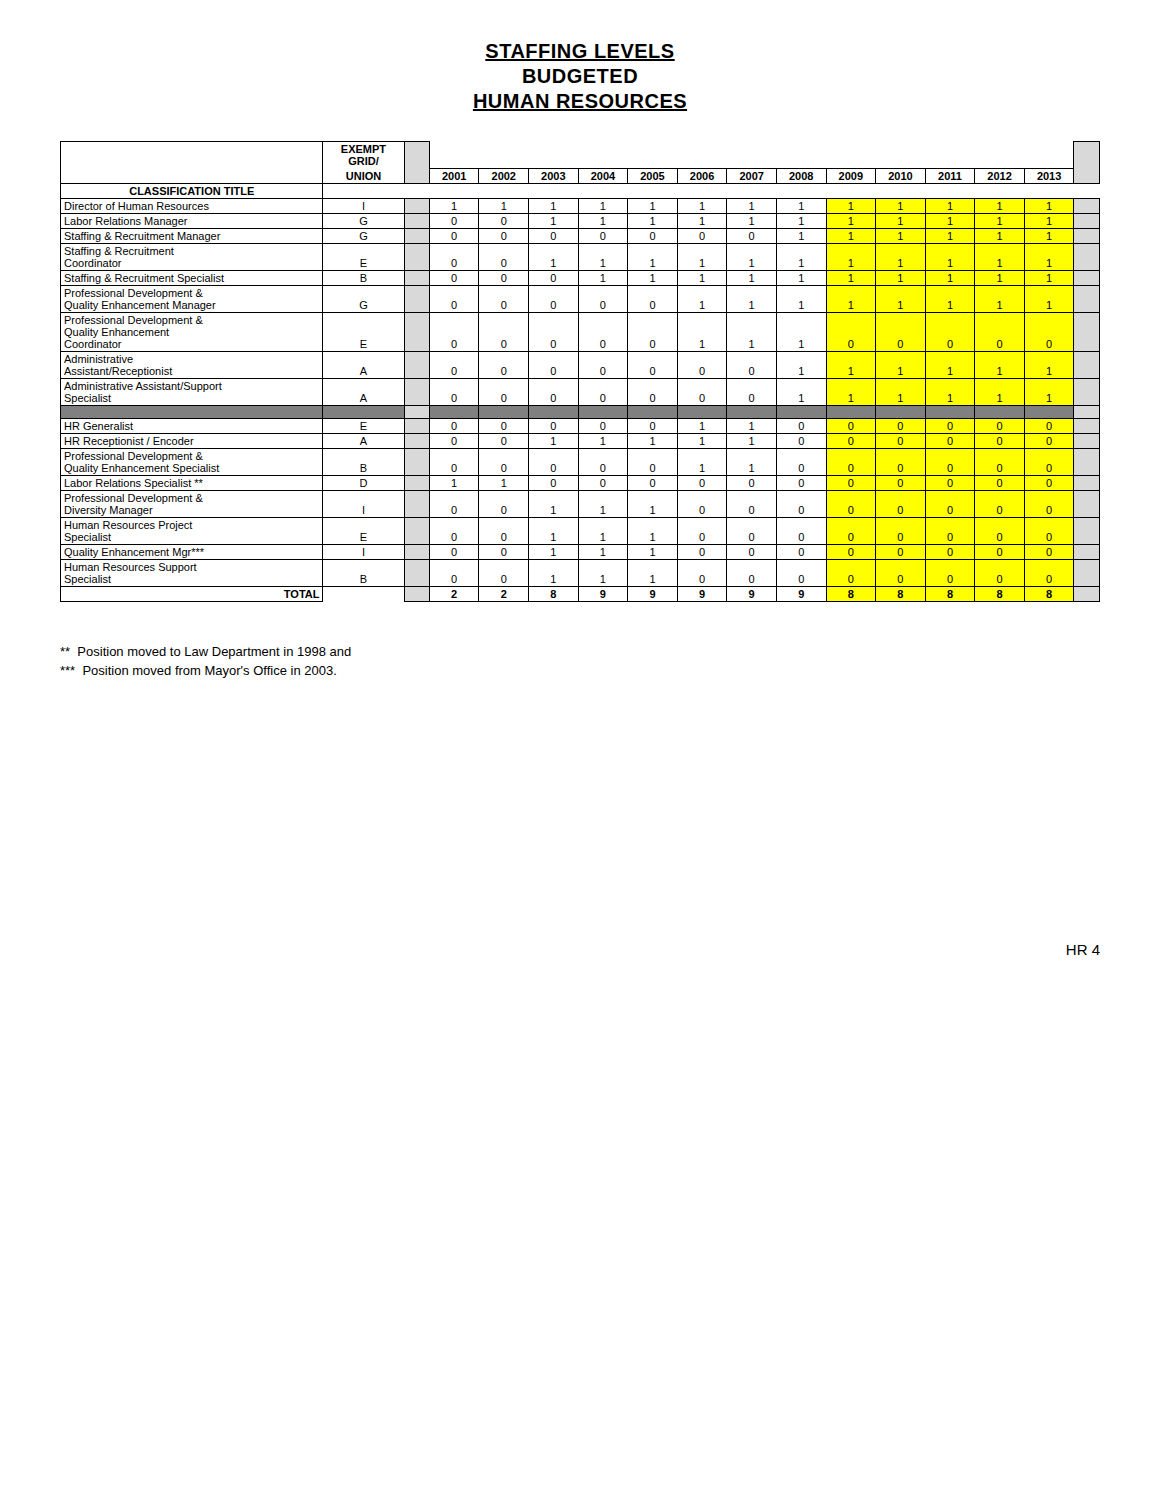STAFFING LEVELS
BUDGETED
HUMAN RESOURCES
| | EXEMPT GRID/ | | | |
| --- | --- | --- | --- | --- |
| UNION | 2001 | 2002 | 2003 | 2004 | 2005 | 2006 | 2007 | 2008 | 2009 | 2010 | 2011 | 2012 | 2013 |
| CLASSIFICATION TITLE | | |
| Director of Human Resources | I | | 1 | 1 | 1 | 1 | 1 | 1 | 1 | 1 | 1 | 1 | 1 | 1 | 1 | |
| Labor Relations Manager | G | | 0 | 0 | 1 | 1 | 1 | 1 | 1 | 1 | 1 | 1 | 1 | 1 | 1 | |
| Staffing & Recruitment Manager | G | | 0 | 0 | 0 | 0 | 0 | 0 | 0 | 1 | 1 | 1 | 1 | 1 | 1 | |
| Staffing & Recruitment Coordinator | E | | 0 | 0 | 1 | 1 | 1 | 1 | 1 | 1 | 1 | 1 | 1 | 1 | 1 | |
| Staffing & Recruitment Specialist | B | | 0 | 0 | 0 | 1 | 1 | 1 | 1 | 1 | 1 | 1 | 1 | 1 | 1 | |
| Professional Development & Quality Enhancement Manager | G | | 0 | 0 | 0 | 0 | 0 | 1 | 1 | 1 | 1 | 1 | 1 | 1 | 1 | |
| Professional Development & Quality Enhancement Coordinator | E | | 0 | 0 | 0 | 0 | 0 | 1 | 1 | 1 | 0 | 0 | 0 | 0 | 0 | |
| Administrative Assistant/Receptionist | A | | 0 | 0 | 0 | 0 | 0 | 0 | 0 | 1 | 1 | 1 | 1 | 1 | 1 | |
| Administrative Assistant/Support Specialist | A | | 0 | 0 | 0 | 0 | 0 | 0 | 0 | 1 | 1 | 1 | 1 | 1 | 1 | |
| HR Generalist | E | | 0 | 0 | 0 | 0 | 0 | 1 | 1 | 0 | 0 | 0 | 0 | 0 | 0 | |
| HR Receptionist / Encoder | A | | 0 | 0 | 1 | 1 | 1 | 1 | 1 | 0 | 0 | 0 | 0 | 0 | 0 | |
| Professional Development & Quality Enhancement Specialist | B | | 0 | 0 | 0 | 0 | 0 | 1 | 1 | 0 | 0 | 0 | 0 | 0 | 0 | |
| Labor Relations Specialist ** | D | | 1 | 1 | 0 | 0 | 0 | 0 | 0 | 0 | 0 | 0 | 0 | 0 | 0 | |
| Professional Development & Diversity Manager | I | | 0 | 0 | 1 | 1 | 1 | 0 | 0 | 0 | 0 | 0 | 0 | 0 | 0 | |
| Human Resources Project Specialist | E | | 0 | 0 | 1 | 1 | 1 | 0 | 0 | 0 | 0 | 0 | 0 | 0 | 0 | |
| Quality Enhancement Mgr*** | I | | 0 | 0 | 1 | 1 | 1 | 0 | 0 | 0 | 0 | 0 | 0 | 0 | 0 | |
| Human Resources Support Specialist | B | | 0 | 0 | 1 | 1 | 1 | 0 | 0 | 0 | 0 | 0 | 0 | 0 | 0 | |
| TOTAL | | | 2 | 2 | 8 | 9 | 9 | 9 | 9 | 9 | 8 | 8 | 8 | 8 | 8 | |
** Position moved to Law Department in 1998 and
*** Position moved from Mayor's Office in 2003.
HR 4